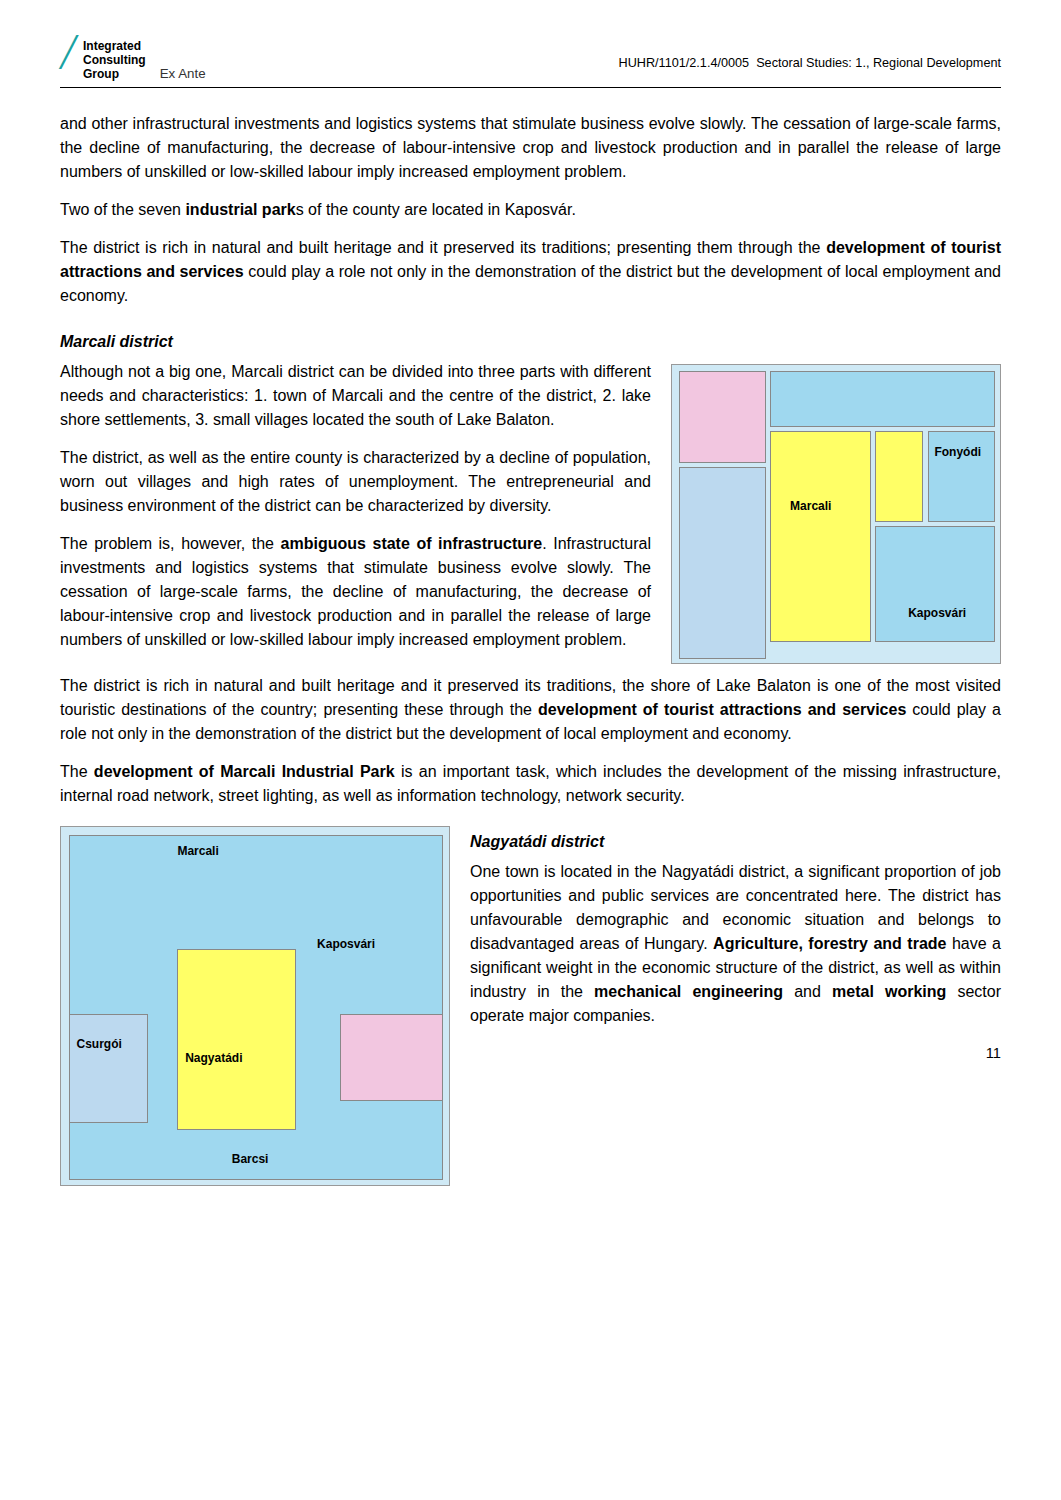╱ Integrated Consulting Group Ex Ante
HUHR/1101/2.1.4/0005 Sectoral Studies: 1., Regional Development
and other infrastructural investments and logistics systems that stimulate business evolve slowly. The cessation of large-scale farms, the decline of manufacturing, the decrease of labour-intensive crop and livestock production and in parallel the release of large numbers of unskilled or low-skilled labour imply increased employment problem.
Two of the seven industrial parks of the county are located in Kaposvár.
The district is rich in natural and built heritage and it preserved its traditions; presenting them through the development of tourist attractions and services could play a role not only in the demonstration of the district but the development of local employment and economy.
Marcali district
Fonyódi
Marcali
Kaposvári
Although not a big one, Marcali district can be divided into three parts with different needs and characteristics: 1. town of Marcali and the centre of the district, 2. lake shore settlements, 3. small villages located the south of Lake Balaton.
The district, as well as the entire county is characterized by a decline of population, worn out villages and high rates of unemployment. The entrepreneurial and business environment of the district can be characterized by diversity.
The problem is, however, the ambiguous state of infrastructure. Infrastructural investments and logistics systems that stimulate business evolve slowly. The cessation of large-scale farms, the decline of manufacturing, the decrease of labour-intensive crop and livestock production and in parallel the release of large numbers of unskilled or low-skilled labour imply increased employment problem.
The district is rich in natural and built heritage and it preserved its traditions, the shore of Lake Balaton is one of the most visited touristic destinations of the country; presenting these through the development of tourist attractions and services could play a role not only in the demonstration of the district but the development of local employment and economy.
The development of Marcali Industrial Park is an important task, which includes the development of the missing infrastructure, internal road network, street lighting, as well as information technology, network security.
Marcali
Kaposvári
Csurgói
Nagyatádi
Barcsi
Nagyatádi district
One town is located in the Nagyatádi district, a significant proportion of job opportunities and public services are concentrated here. The district has unfavourable demographic and economic situation and belongs to disadvantaged areas of Hungary. Agriculture, forestry and trade have a significant weight in the economic structure of the district, as well as within industry in the mechanical engineering and metal working sector operate major companies.
11